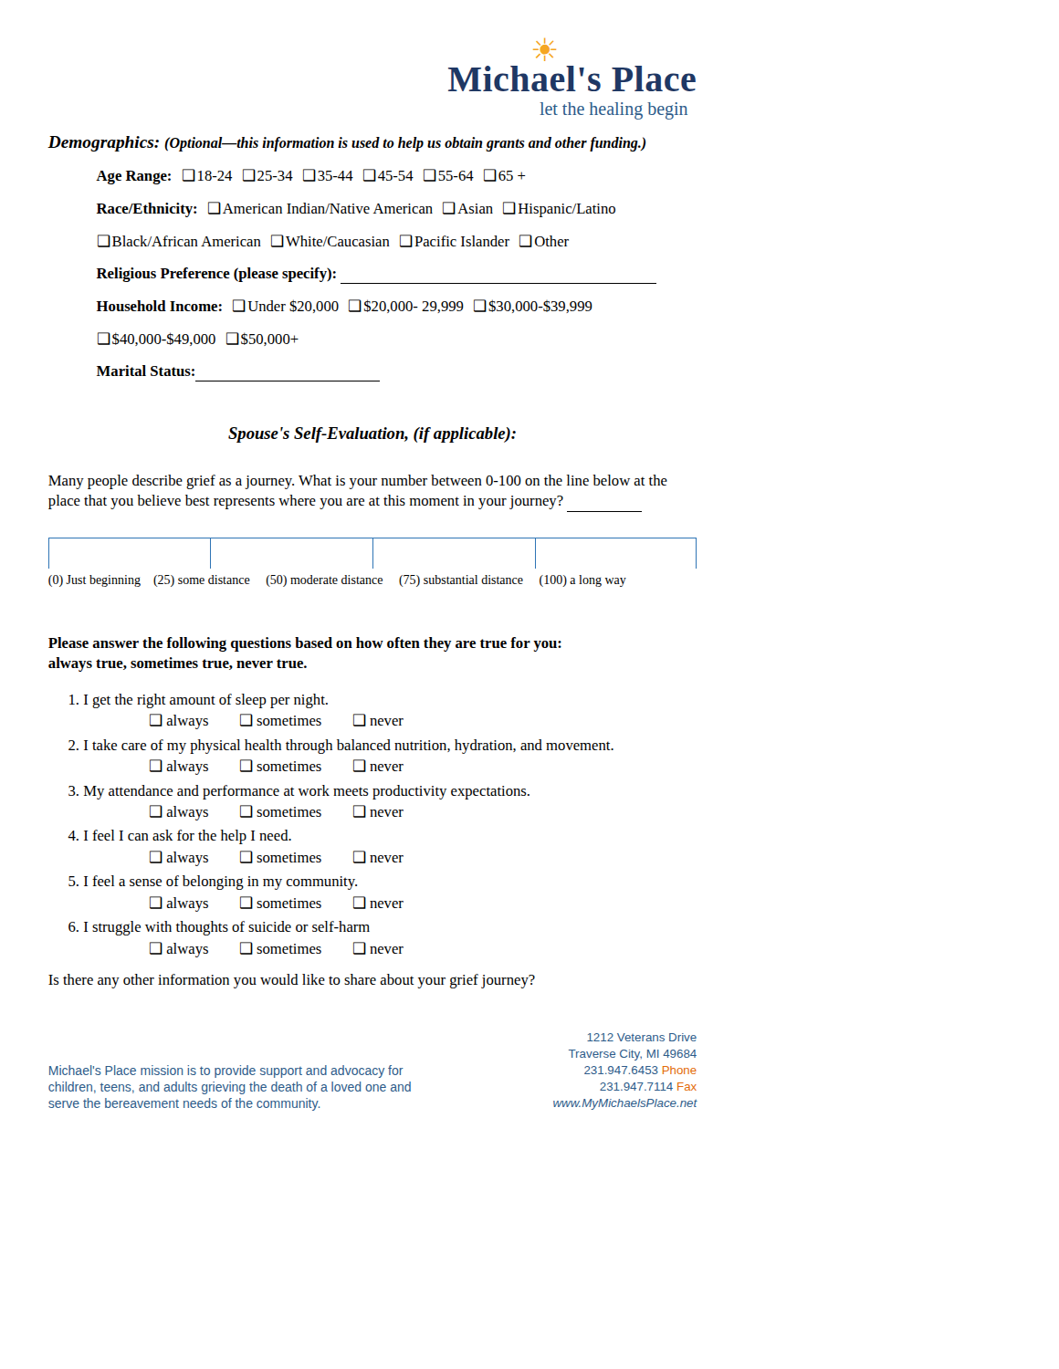☀ Michael's Place let the healing begin
Demographics: (Optional—this information is used to help us obtain grants and other funding.)
Age Range: ❑18-24 ❑25-34 ❑35-44 ❑45-54 ❑55-64 ❑65 +
Race/Ethnicity: ❑American Indian/Native American ❑Asian ❑Hispanic/Latino
❑Black/African American ❑White/Caucasian ❑Pacific Islander ❑Other
Religious Preference (please specify):
Household Income: ❑Under $20,000 ❑$20,000- 29,999 ❑$30,000-$39,999
❑$40,000-$49,000 ❑$50,000+
Marital Status:
Spouse's Self-Evaluation, (if applicable):
Many people describe grief as a journey. What is your number between 0-100 on the line below at the place that you believe best represents where you are at this moment in your journey?
(0) Just beginning (25) some distance (50) moderate distance (75) substantial distance (100) a long way
Please answer the following questions based on how often they are true for you:
always true, sometimes true, never true.
I get the right amount of sleep per night.
❑always ❑sometimes ❑never
I take care of my physical health through balanced nutrition, hydration, and movement.
❑always ❑sometimes ❑never
My attendance and performance at work meets productivity expectations.
❑always ❑sometimes ❑never
I feel I can ask for the help I need.
❑always ❑sometimes ❑never
I feel a sense of belonging in my community.
❑always ❑sometimes ❑never
I struggle with thoughts of suicide or self-harm
❑always ❑sometimes ❑never
Is there any other information you would like to share about your grief journey?
Michael's Place mission is to provide support and advocacy for children, teens, and adults grieving the death of a loved one and serve the bereavement needs of the community.
1212 Veterans Drive
Traverse City, MI 49684
231.947.6453 Phone
231.947.7114 Fax
www.MyMichaelsPlace.net